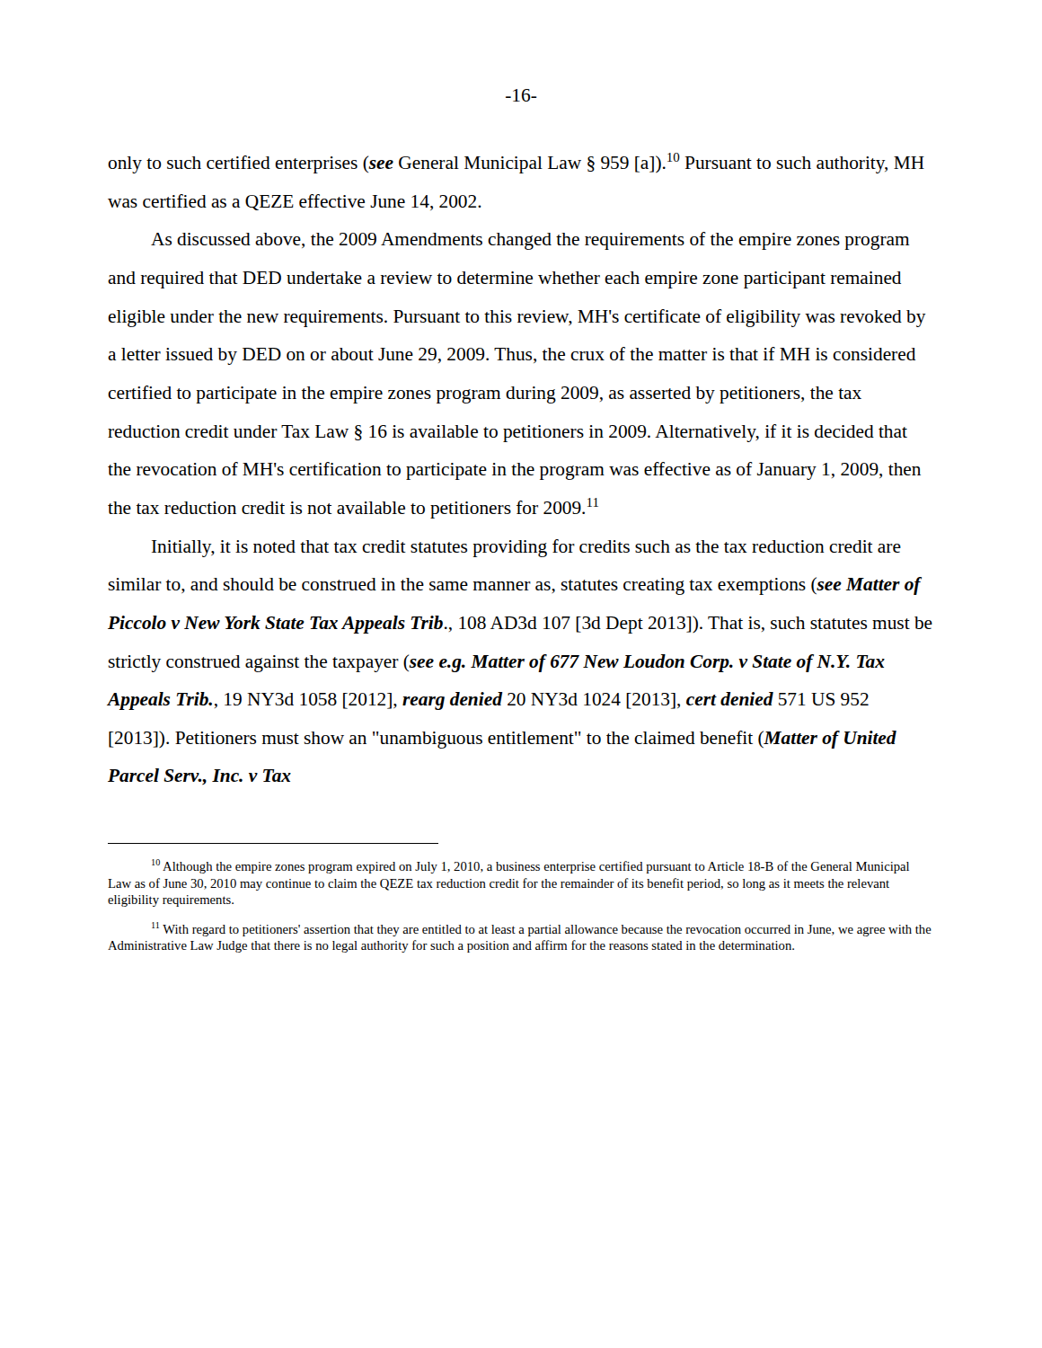-16-
only to such certified enterprises (see General Municipal Law § 959 [a]).10 Pursuant to such authority, MH was certified as a QEZE effective June 14, 2002.
As discussed above, the 2009 Amendments changed the requirements of the empire zones program and required that DED undertake a review to determine whether each empire zone participant remained eligible under the new requirements. Pursuant to this review, MH's certificate of eligibility was revoked by a letter issued by DED on or about June 29, 2009. Thus, the crux of the matter is that if MH is considered certified to participate in the empire zones program during 2009, as asserted by petitioners, the tax reduction credit under Tax Law § 16 is available to petitioners in 2009. Alternatively, if it is decided that the revocation of MH's certification to participate in the program was effective as of January 1, 2009, then the tax reduction credit is not available to petitioners for 2009.11
Initially, it is noted that tax credit statutes providing for credits such as the tax reduction credit are similar to, and should be construed in the same manner as, statutes creating tax exemptions (see Matter of Piccolo v New York State Tax Appeals Trib., 108 AD3d 107 [3d Dept 2013]). That is, such statutes must be strictly construed against the taxpayer (see e.g. Matter of 677 New Loudon Corp. v State of N.Y. Tax Appeals Trib., 19 NY3d 1058 [2012], rearg denied 20 NY3d 1024 [2013], cert denied 571 US 952 [2013]). Petitioners must show an "unambiguous entitlement" to the claimed benefit (Matter of United Parcel Serv., Inc. v Tax
10 Although the empire zones program expired on July 1, 2010, a business enterprise certified pursuant to Article 18-B of the General Municipal Law as of June 30, 2010 may continue to claim the QEZE tax reduction credit for the remainder of its benefit period, so long as it meets the relevant eligibility requirements.
11 With regard to petitioners' assertion that they are entitled to at least a partial allowance because the revocation occurred in June, we agree with the Administrative Law Judge that there is no legal authority for such a position and affirm for the reasons stated in the determination.